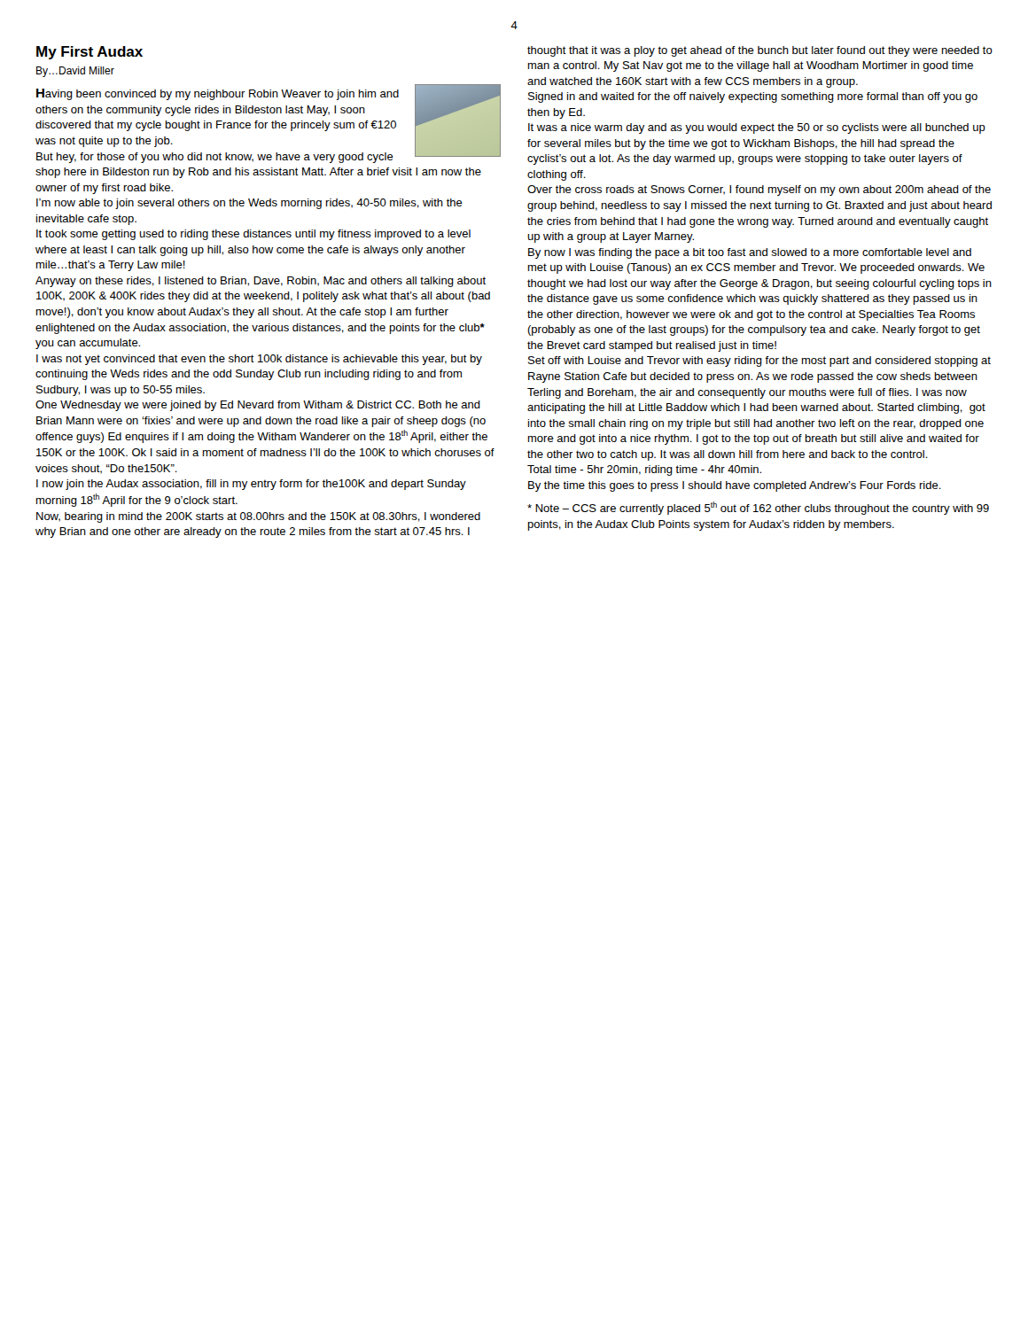4
My First Audax
By…David Miller
Having been convinced by my neighbour Robin Weaver to join him and others on the community cycle rides in Bildeston last May, I soon discovered that my cycle bought in France for the princely sum of €120 was not quite up to the job.
But hey, for those of you who did not know, we have a very good cycle shop here in Bildeston run by Rob and his assistant Matt. After a brief visit I am now the owner of my first road bike.
I’m now able to join several others on the Weds morning rides, 40-50 miles, with the inevitable cafe stop.
It took some getting used to riding these distances until my fitness improved to a level where at least I can talk going up hill, also how come the cafe is always only another mile…that’s a Terry Law mile!
Anyway on these rides, I listened to Brian, Dave, Robin, Mac and others all talking about 100K, 200K & 400K rides they did at the weekend, I politely ask what that’s all about (bad move!), don’t you know about Audax’s they all shout. At the cafe stop I am further enlightened on the Audax association, the various distances, and the points for the club* you can accumulate.
I was not yet convinced that even the short 100k distance is achievable this year, but by continuing the Weds rides and the odd Sunday Club run including riding to and from Sudbury, I was up to 50-55 miles.
One Wednesday we were joined by Ed Nevard from Witham & District CC. Both he and Brian Mann were on ‘fixies’ and were up and down the road like a pair of sheep dogs (no offence guys) Ed enquires if I am doing the Witham Wanderer on the 18th April, either the 150K or the 100K. Ok I said in a moment of madness I’ll do the 100K to which choruses of voices shout, “Do the150K”.
I now join the Audax association, fill in my entry form for the100K and depart Sunday morning 18th April for the 9 o’clock start.
Now, bearing in mind the 200K starts at 08.00hrs and the 150K at 08.30hrs, I wondered why Brian and one other are already on the route 2 miles from the start at 07.45 hrs. I thought that it was a ploy to get ahead of the bunch but later found out they were needed to man a control. My Sat Nav got me to the village hall at Woodham Mortimer in good time and watched the 160K start with a few CCS members in a group.
Signed in and waited for the off naively expecting something more formal than off you go then by Ed.
It was a nice warm day and as you would expect the 50 or so cyclists were all bunched up for several miles but by the time we got to Wickham Bishops, the hill had spread the cyclist’s out a lot. As the day warmed up, groups were stopping to take outer layers of clothing off.
Over the cross roads at Snows Corner, I found myself on my own about 200m ahead of the group behind, needless to say I missed the next turning to Gt. Braxted and just about heard the cries from behind that I had gone the wrong way. Turned around and eventually caught up with a group at Layer Marney.
By now I was finding the pace a bit too fast and slowed to a more comfortable level and met up with Louise (Tanous) an ex CCS member and Trevor. We proceeded onwards. We thought we had lost our way after the George & Dragon, but seeing colourful cycling tops in the distance gave us some confidence which was quickly shattered as they passed us in the other direction, however we were ok and got to the control at Specialties Tea Rooms (probably as one of the last groups) for the compulsory tea and cake. Nearly forgot to get the Brevet card stamped but realised just in time!
Set off with Louise and Trevor with easy riding for the most part and considered stopping at Rayne Station Cafe but decided to press on. As we rode passed the cow sheds between Terling and Boreham, the air and consequently our mouths were full of flies. I was now anticipating the hill at Little Baddow which I had been warned about. Started climbing, got into the small chain ring on my triple but still had another two left on the rear, dropped one more and got into a nice rhythm. I got to the top out of breath but still alive and waited for the other two to catch up. It was all down hill from here and back to the control.
Total time - 5hr 20min, riding time - 4hr 40min.
By the time this goes to press I should have completed Andrew’s Four Fords ride.
* Note – CCS are currently placed 5th out of 162 other clubs throughout the country with 99 points, in the Audax Club Points system for Audax’s ridden by members.